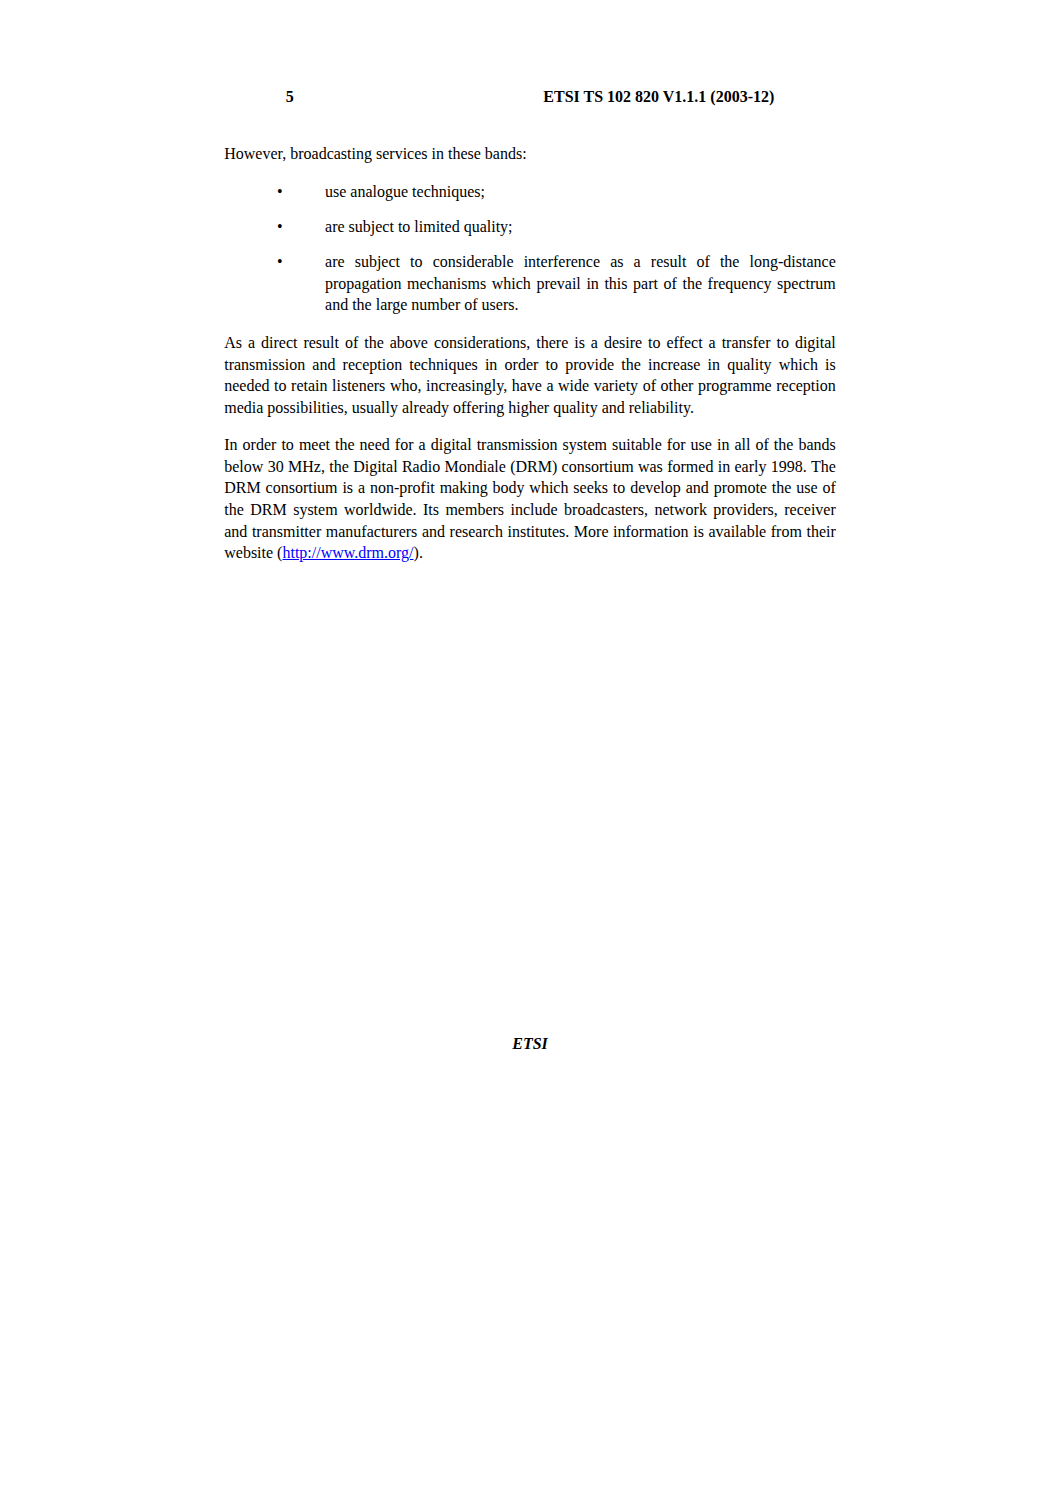5 ETSI TS 102 820 V1.1.1 (2003-12)
However, broadcasting services in these bands:
use analogue techniques;
are subject to limited quality;
are subject to considerable interference as a result of the long-distance propagation mechanisms which prevail in this part of the frequency spectrum and the large number of users.
As a direct result of the above considerations, there is a desire to effect a transfer to digital transmission and reception techniques in order to provide the increase in quality which is needed to retain listeners who, increasingly, have a wide variety of other programme reception media possibilities, usually already offering higher quality and reliability.
In order to meet the need for a digital transmission system suitable for use in all of the bands below 30 MHz, the Digital Radio Mondiale (DRM) consortium was formed in early 1998. The DRM consortium is a non-profit making body which seeks to develop and promote the use of the DRM system worldwide. Its members include broadcasters, network providers, receiver and transmitter manufacturers and research institutes. More information is available from their website (http://www.drm.org/).
ETSI